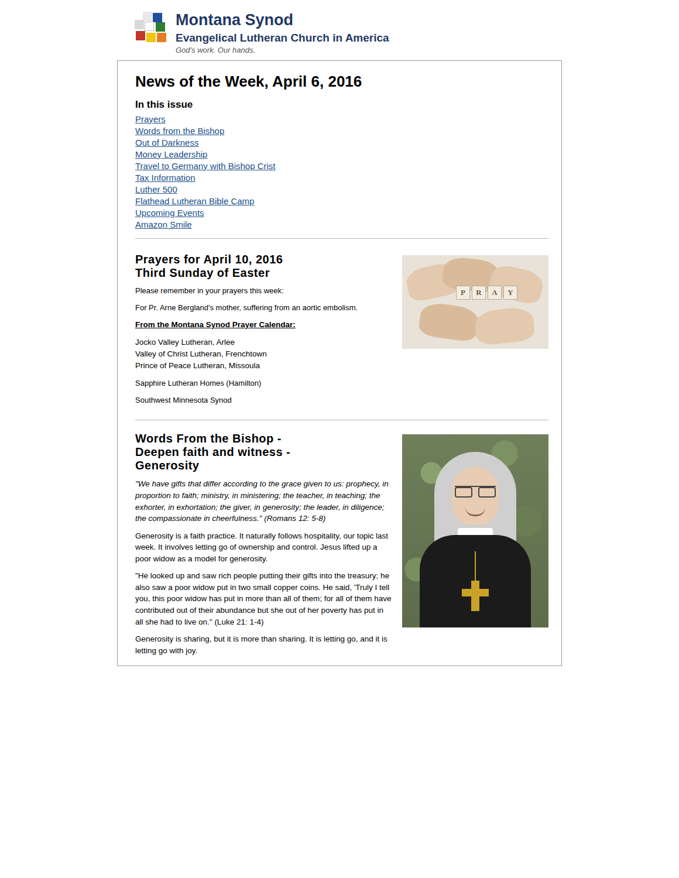Montana Synod
Evangelical Lutheran Church in America
God's work. Our hands.
News of the Week, April 6, 2016
In this issue
Prayers
Words from the Bishop
Out of Darkness
Money Leadership
Travel to Germany with Bishop Crist
Tax Information
Luther 500
Flathead Lutheran Bible Camp
Upcoming Events
Amazon Smile
PRAY
Prayers for April 10, 2016
Third Sunday of Easter
Please remember in your prayers this week:
For Pr. Arne Bergland's mother, suffering from an aortic embolism.
From the Montana Synod Prayer Calendar:
Jocko Valley Lutheran, Arlee
Valley of Christ Lutheran, Frenchtown
Prince of Peace Lutheran, Missoula
Sapphire Lutheran Homes (Hamilton)
Southwest Minnesota Synod
Words From the Bishop -
Deepen faith and witness -
Generosity
"We have gifts that differ according to the grace given to us: prophecy, in proportion to faith; ministry, in ministering; the teacher, in teaching; the exhorter, in exhortation; the giver, in generosity; the leader, in diligence; the compassionate in cheerfulness." (Romans 12: 5-8)
Generosity is a faith practice. It naturally follows hospitality, our topic last week. It involves letting go of ownership and control. Jesus lifted up a poor widow as a model for generosity.
"He looked up and saw rich people putting their gifts into the treasury; he also saw a poor widow put in two small copper coins. He said, 'Truly I tell you, this poor widow has put in more than all of them; for all of them have contributed out of their abundance but she out of her poverty has put in all she had to live on." (Luke 21: 1-4)
Generosity is sharing, but it is more than sharing. It is letting go, and it is letting go with joy.